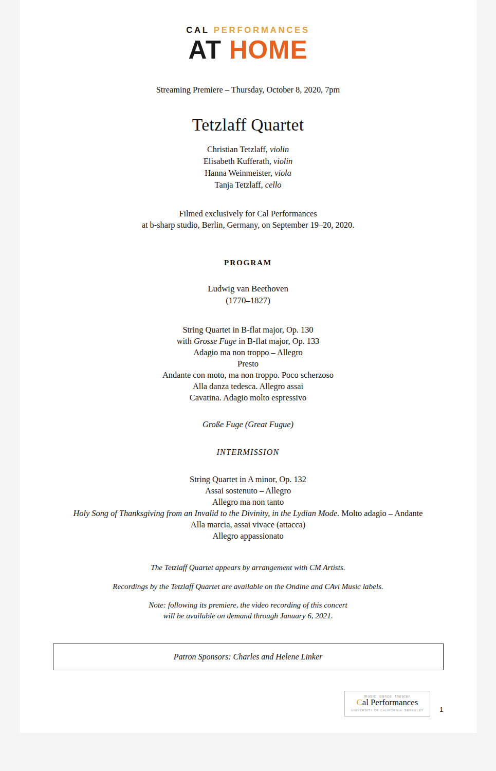CAL PERFORMANCES
AT HOME
Streaming Premiere – Thursday, October 8, 2020, 7pm
Tetzlaff Quartet
Christian Tetzlaff, violin
Elisabeth Kufferath, violin
Hanna Weinmeister, viola
Tanja Tetzlaff, cello
Filmed exclusively for Cal Performances
at b-sharp studio, Berlin, Germany, on September 19–20, 2020.
PROGRAM
Ludwig van Beethoven (1770–1827)
String Quartet in B-flat major, Op. 130
with Grosse Fuge in B-flat major, Op. 133 Adagio ma non troppo – Allegro Presto Andante con moto, ma non troppo. Poco scherzoso Alla danza tedesca. Allegro assai Cavatina. Adagio molto espressivo
Große Fuge (Great Fugue)
INTERMISSION
String Quartet in A minor, Op. 132 Assai sostenuto – Allegro Allegro ma non tanto Holy Song of Thanksgiving from an Invalid to the Divinity, in the Lydian Mode. Molto adagio – Andante Alla marcia, assai vivace (attacca) Allegro appassionato
The Tetzlaff Quartet appears by arrangement with CM Artists.
Recordings by the Tetzlaff Quartet are available on the Ondine and CAvi Music labels.
Note: following its premiere, the video recording of this concert
will be available on demand through January 6, 2021.
Patron Sponsors: Charles and Helene Linker
music dance theater
Cal Performances
UNIVERSITY OF CALIFORNIA, BERKELEY
1